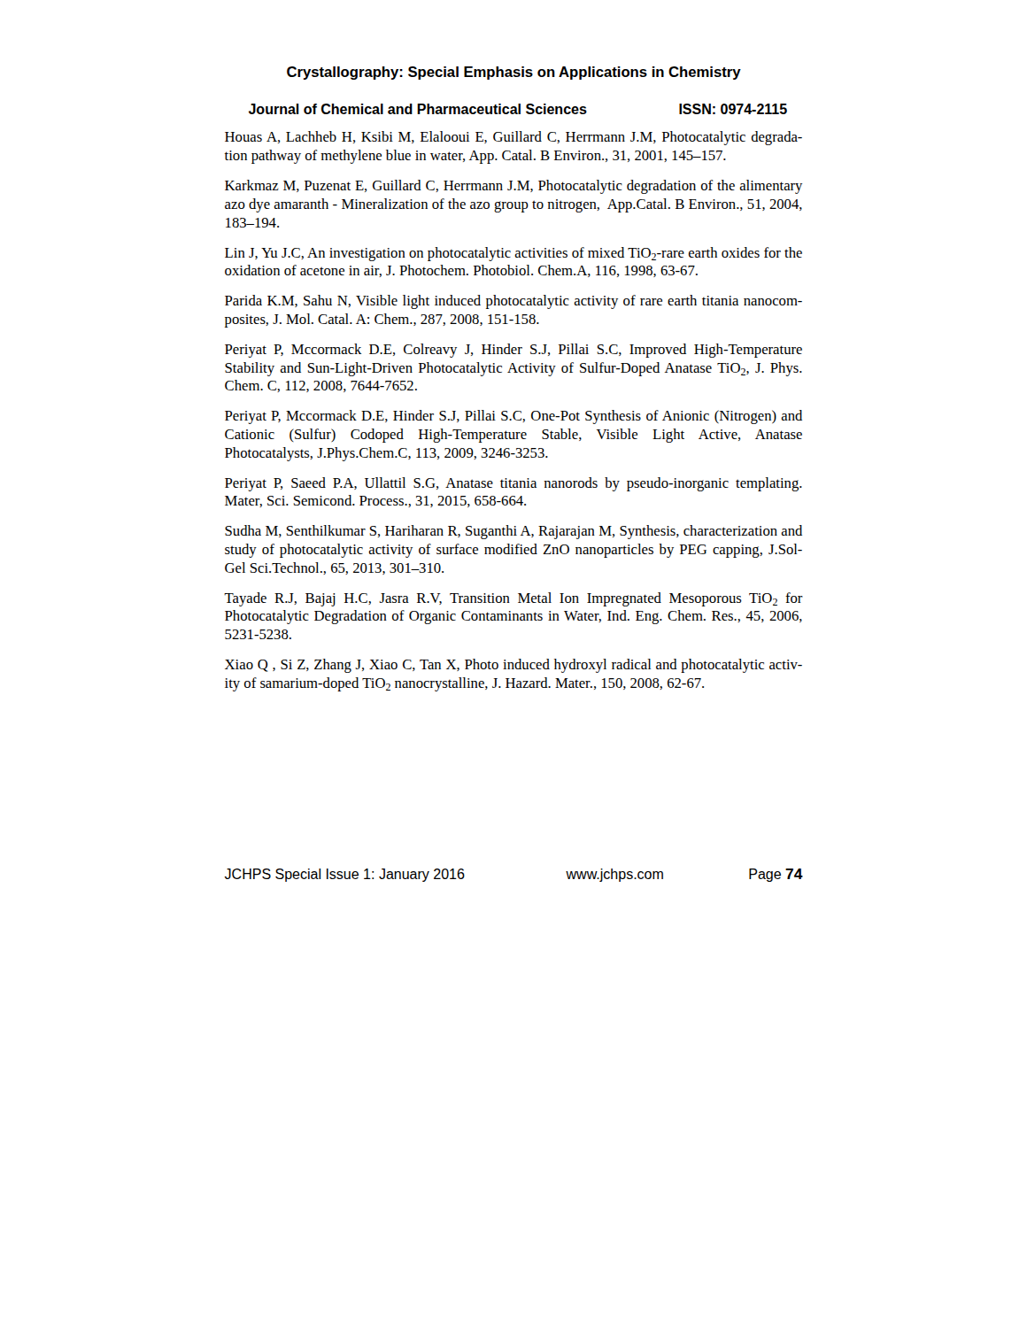Crystallography: Special Emphasis on Applications in Chemistry
Journal of Chemical and Pharmaceutical Sciences ISSN: 0974-2115
Houas A, Lachheb H, Ksibi M, Elalooui E, Guillard C, Herrmann J.M, Photocatalytic degradation pathway of methylene blue in water, App. Catal. B Environ., 31, 2001, 145–157.
Karkmaz M, Puzenat E, Guillard C, Herrmann J.M, Photocatalytic degradation of the alimentary azo dye amaranth - Mineralization of the azo group to nitrogen, App.Catal. B Environ., 51, 2004, 183–194.
Lin J, Yu J.C, An investigation on photocatalytic activities of mixed TiO2-rare earth oxides for the oxidation of acetone in air, J. Photochem. Photobiol. Chem.A, 116, 1998, 63-67.
Parida K.M, Sahu N, Visible light induced photocatalytic activity of rare earth titania nanocomposites, J. Mol. Catal. A: Chem., 287, 2008, 151-158.
Periyat P, Mccormack D.E, Colreavy J, Hinder S.J, Pillai S.C, Improved High-Temperature Stability and Sun-Light-Driven Photocatalytic Activity of Sulfur-Doped Anatase TiO2, J. Phys. Chem. C, 112, 2008, 7644-7652.
Periyat P, Mccormack D.E, Hinder S.J, Pillai S.C, One-Pot Synthesis of Anionic (Nitrogen) and Cationic (Sulfur) Codoped High-Temperature Stable, Visible Light Active, Anatase Photocatalysts, J.Phys.Chem.C, 113, 2009, 3246-3253.
Periyat P, Saeed P.A, Ullattil S.G, Anatase titania nanorods by pseudo-inorganic templating. Mater, Sci. Semicond. Process., 31, 2015, 658-664.
Sudha M, Senthilkumar S, Hariharan R, Suganthi A, Rajarajan M, Synthesis, characterization and study of photocatalytic activity of surface modified ZnO nanoparticles by PEG capping, J.Sol-Gel Sci.Technol., 65, 2013, 301–310.
Tayade R.J, Bajaj H.C, Jasra R.V, Transition Metal Ion Impregnated Mesoporous TiO2 for Photocatalytic Degradation of Organic Contaminants in Water, Ind. Eng. Chem. Res., 45, 2006, 5231-5238.
Xiao Q , Si Z, Zhang J, Xiao C, Tan X, Photo induced hydroxyl radical and photocatalytic activity of samarium-doped TiO2 nanocrystalline, J. Hazard. Mater., 150, 2008, 62-67.
JCHPS Special Issue 1: January 2016 www.jchps.com Page 74